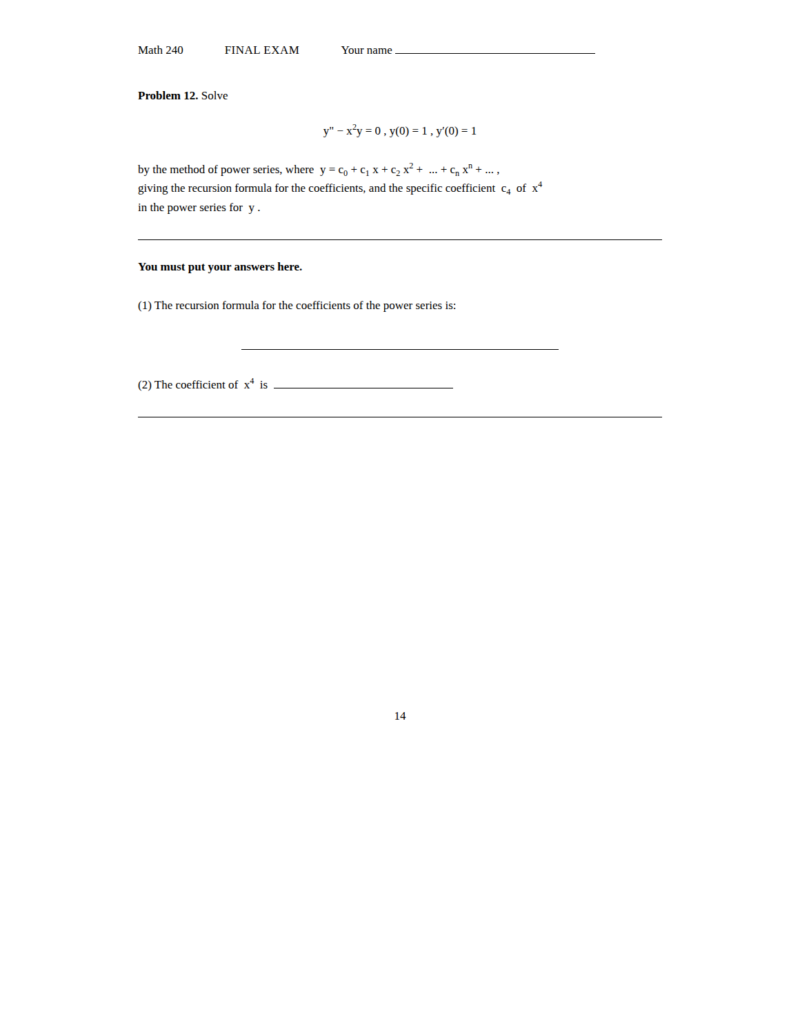Math 240 FINAL EXAM Your name
Problem 12. Solve
y" − x2y = 0 , y(0) = 1 , y′(0) = 1
by the method of power series, where y = c0 + c1 x + c2 x2 + ... + cn xn + ... ,
giving the recursion formula for the coefficients, and the specific coefficient c4 of x4
in the power series for y .
You must put your answers here.
(1) The recursion formula for the coefficients of the power series is:
(2) The coefficient of x4 is
14